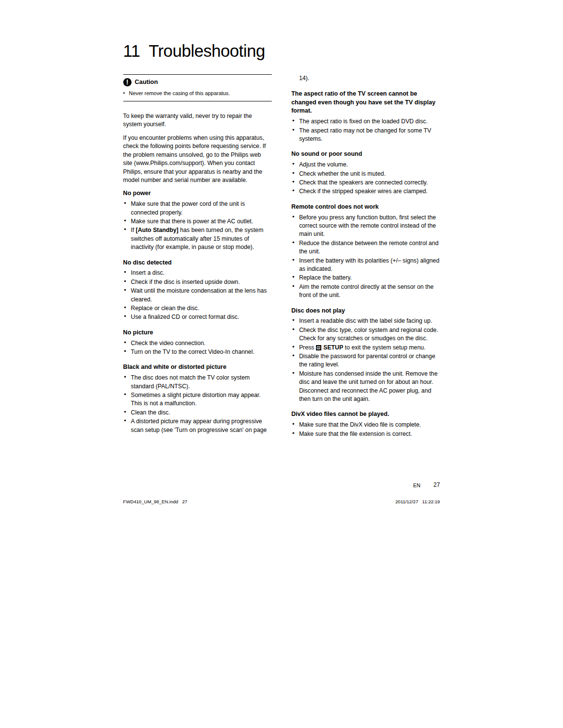11 Troubleshooting
!
Caution
Never remove the casing of this apparatus.
To keep the warranty valid, never try to repair the system yourself.
If you encounter problems when using this apparatus, check the following points before requesting service. If the problem remains unsolved, go to the Philips web site (www.Philips.com/support). When you contact Philips, ensure that your apparatus is nearby and the model number and serial number are available.
No power
Make sure that the power cord of the unit is connected properly.
Make sure that there is power at the AC outlet.
If [Auto Standby] has been turned on, the system switches off automatically after 15 minutes of inactivity (for example, in pause or stop mode).
No disc detected
Insert a disc.
Check if the disc is inserted upside down.
Wait until the moisture condensation at the lens has cleared.
Replace or clean the disc.
Use a finalized CD or correct format disc.
No picture
Check the video connection.
Turn on the TV to the correct Video-In channel.
Black and white or distorted picture
The disc does not match the TV color system standard (PAL/NTSC).
Sometimes a slight picture distortion may appear. This is not a malfunction.
Clean the disc.
A distorted picture may appear during progressive scan setup (see 'Turn on progressive scan' on page 14).
The aspect ratio of the TV screen cannot be changed even though you have set the TV display format.
The aspect ratio is fixed on the loaded DVD disc.
The aspect ratio may not be changed for some TV systems.
No sound or poor sound
Adjust the volume.
Check whether the unit is muted.
Check that the speakers are connected correctly.
Check if the stripped speaker wires are clamped.
Remote control does not work
Before you press any function button, first select the correct source with the remote control instead of the main unit.
Reduce the distance between the remote control and the unit.
Insert the battery with its polarities (+/– signs) aligned as indicated.
Replace the battery.
Aim the remote control directly at the sensor on the front of the unit.
Disc does not play
Insert a readable disc with the label side facing up.
Check the disc type, color system and regional code. Check for any scratches or smudges on the disc.
Press ▤ SETUP to exit the system setup menu.
Disable the password for parental control or change the rating level.
Moisture has condensed inside the unit. Remove the disc and leave the unit turned on for about an hour. Disconnect and reconnect the AC power plug, and then turn on the unit again.
DivX video files cannot be played.
Make sure that the DivX video file is complete.
Make sure that the file extension is correct.
EN 27
FWD410_UM_98_EN.indd 27 2011/12/27 11:22:19